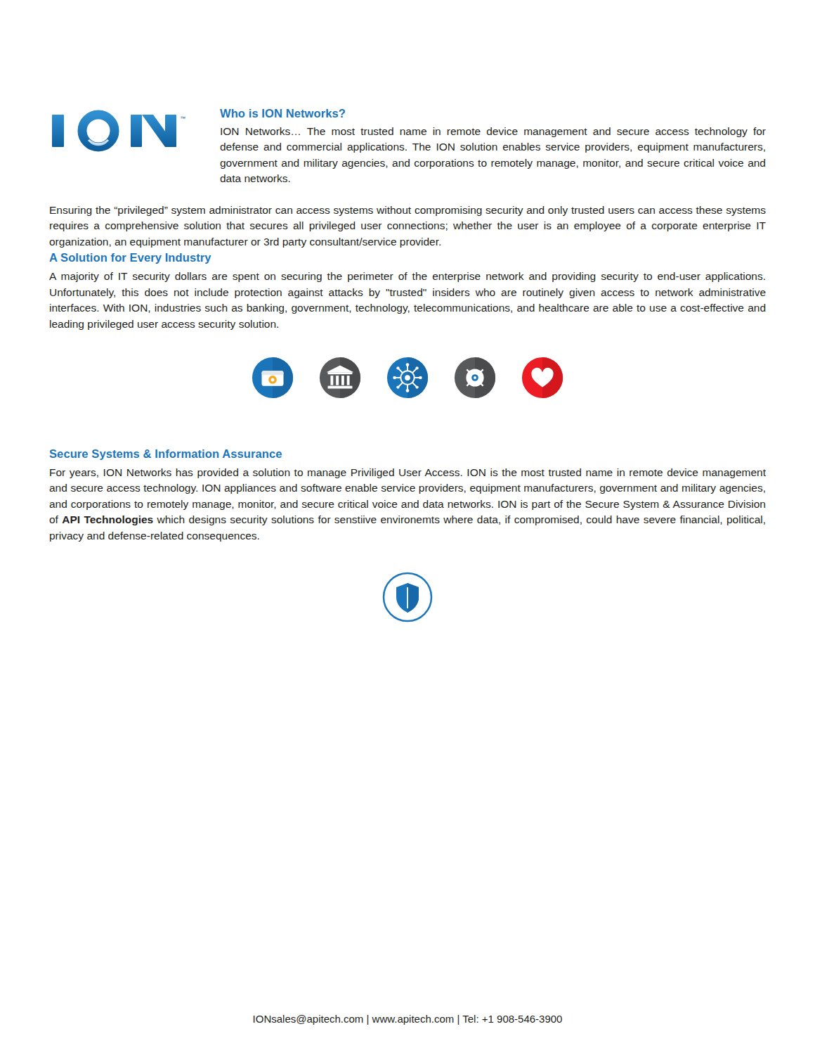™
Who is ION Networks?
ION Networks… The most trusted name in remote device management and secure access technology for defense and commercial applications. The ION solution enables service providers, equipment manufacturers, government and military agencies, and corporations to remotely manage, monitor, and secure critical voice and data networks.
Ensuring the “privileged” system administrator can access systems without compromising security and only trusted users can access these systems requires a comprehensive solution that secures all privileged user connections; whether the user is an employee of a corporate enterprise IT organization, an equipment manufacturer or 3rd party consultant/service provider.
A Solution for Every Industry
A majority of IT security dollars are spent on securing the perimeter of the enterprise network and providing security to end-user applications. Unfortunately, this does not include protection against attacks by "trusted" insiders who are routinely given access to network administrative interfaces. With ION, industries such as banking, government, technology, telecommunications, and healthcare are able to use a cost-effective and leading privileged user access security solution.
Secure Systems & Information Assurance
For years, ION Networks has provided a solution to manage Priviliged User Access. ION is the most trusted name in remote device management and secure access technology. ION appliances and software enable service providers, equipment manufacturers, government and military agencies, and corporations to remotely manage, monitor, and secure critical voice and data networks. ION is part of the Secure System & Assurance Division of API Technologies which designs security solutions for senstiive environemts where data, if compromised, could have severe financial, political, privacy and defense-related consequences.
IONsales@apitech.com | www.apitech.com | Tel: +1 908-546-3900